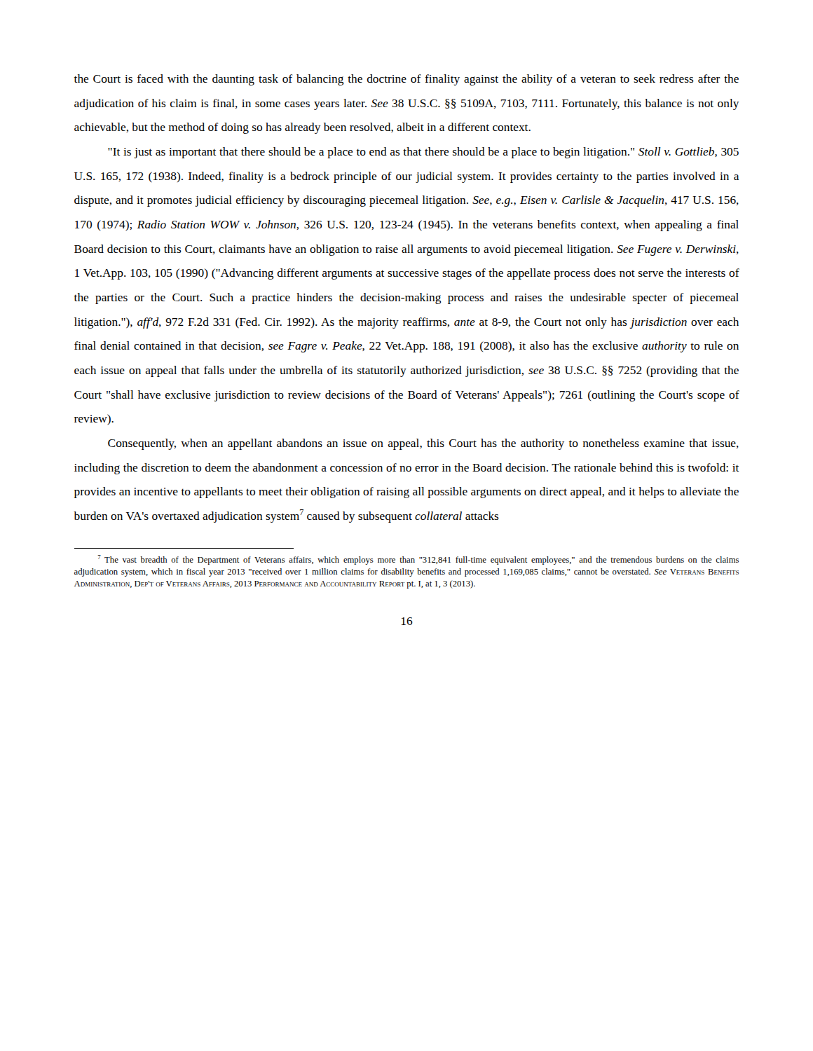the Court is faced with the daunting task of balancing the doctrine of finality against the ability of a veteran to seek redress after the adjudication of his claim is final, in some cases years later. See 38 U.S.C. §§ 5109A, 7103, 7111. Fortunately, this balance is not only achievable, but the method of doing so has already been resolved, albeit in a different context.
"It is just as important that there should be a place to end as that there should be a place to begin litigation." Stoll v. Gottlieb, 305 U.S. 165, 172 (1938). Indeed, finality is a bedrock principle of our judicial system. It provides certainty to the parties involved in a dispute, and it promotes judicial efficiency by discouraging piecemeal litigation. See, e.g., Eisen v. Carlisle & Jacquelin, 417 U.S. 156, 170 (1974); Radio Station WOW v. Johnson, 326 U.S. 120, 123-24 (1945). In the veterans benefits context, when appealing a final Board decision to this Court, claimants have an obligation to raise all arguments to avoid piecemeal litigation. See Fugere v. Derwinski, 1 Vet.App. 103, 105 (1990) ("Advancing different arguments at successive stages of the appellate process does not serve the interests of the parties or the Court. Such a practice hinders the decision-making process and raises the undesirable specter of piecemeal litigation."), aff'd, 972 F.2d 331 (Fed. Cir. 1992). As the majority reaffirms, ante at 8-9, the Court not only has jurisdiction over each final denial contained in that decision, see Fagre v. Peake, 22 Vet.App. 188, 191 (2008), it also has the exclusive authority to rule on each issue on appeal that falls under the umbrella of its statutorily authorized jurisdiction, see 38 U.S.C. §§ 7252 (providing that the Court "shall have exclusive jurisdiction to review decisions of the Board of Veterans' Appeals"); 7261 (outlining the Court's scope of review).
Consequently, when an appellant abandons an issue on appeal, this Court has the authority to nonetheless examine that issue, including the discretion to deem the abandonment a concession of no error in the Board decision. The rationale behind this is twofold: it provides an incentive to appellants to meet their obligation of raising all possible arguments on direct appeal, and it helps to alleviate the burden on VA's overtaxed adjudication system7 caused by subsequent collateral attacks
7 The vast breadth of the Department of Veterans affairs, which employs more than "312,841 full-time equivalent employees," and the tremendous burdens on the claims adjudication system, which in fiscal year 2013 "received over 1 million claims for disability benefits and processed 1,169,085 claims," cannot be overstated. See Veterans Benefits Administration, Dep't of Veterans Affairs, 2013 Performance and Accountability Report pt. I, at 1, 3 (2013).
16